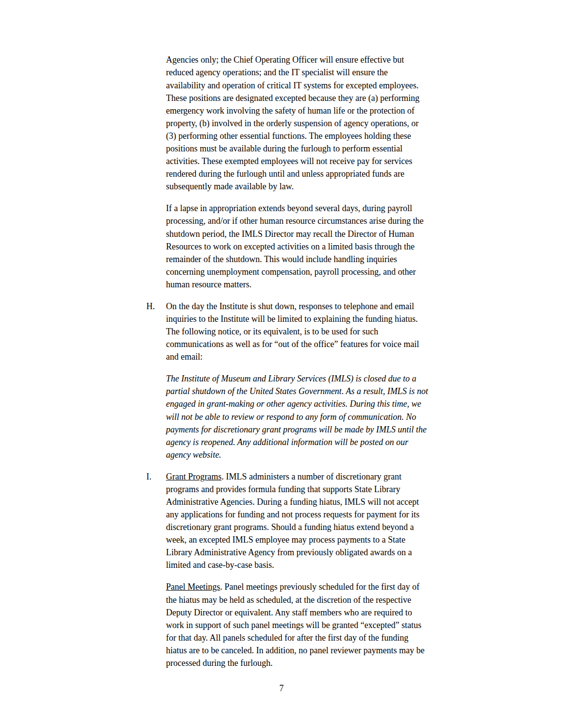Agencies only; the Chief Operating Officer will ensure effective but reduced agency operations; and the IT specialist will ensure the availability and operation of critical IT systems for excepted employees. These positions are designated excepted because they are (a) performing emergency work involving the safety of human life or the protection of property, (b) involved in the orderly suspension of agency operations, or (3) performing other essential functions. The employees holding these positions must be available during the furlough to perform essential activities. These exempted employees will not receive pay for services rendered during the furlough until and unless appropriated funds are subsequently made available by law.
If a lapse in appropriation extends beyond several days, during payroll processing, and/or if other human resource circumstances arise during the shutdown period, the IMLS Director may recall the Director of Human Resources to work on excepted activities on a limited basis through the remainder of the shutdown. This would include handling inquiries concerning unemployment compensation, payroll processing, and other human resource matters.
H.
On the day the Institute is shut down, responses to telephone and email inquiries to the Institute will be limited to explaining the funding hiatus. The following notice, or its equivalent, is to be used for such communications as well as for “out of the office” features for voice mail and email:
The Institute of Museum and Library Services (IMLS) is closed due to a partial shutdown of the United States Government. As a result, IMLS is not engaged in grant-making or other agency activities. During this time, we will not be able to review or respond to any form of communication. No payments for discretionary grant programs will be made by IMLS until the agency is reopened. Any additional information will be posted on our agency website.
I.
Grant Programs. IMLS administers a number of discretionary grant programs and provides formula funding that supports State Library Administrative Agencies. During a funding hiatus, IMLS will not accept any applications for funding and not process requests for payment for its discretionary grant programs. Should a funding hiatus extend beyond a week, an excepted IMLS employee may process payments to a State Library Administrative Agency from previously obligated awards on a limited and case-by-case basis.
Panel Meetings. Panel meetings previously scheduled for the first day of the hiatus may be held as scheduled, at the discretion of the respective Deputy Director or equivalent. Any staff members who are required to work in support of such panel meetings will be granted “excepted” status for that day. All panels scheduled for after the first day of the funding hiatus are to be canceled. In addition, no panel reviewer payments may be processed during the furlough.
7